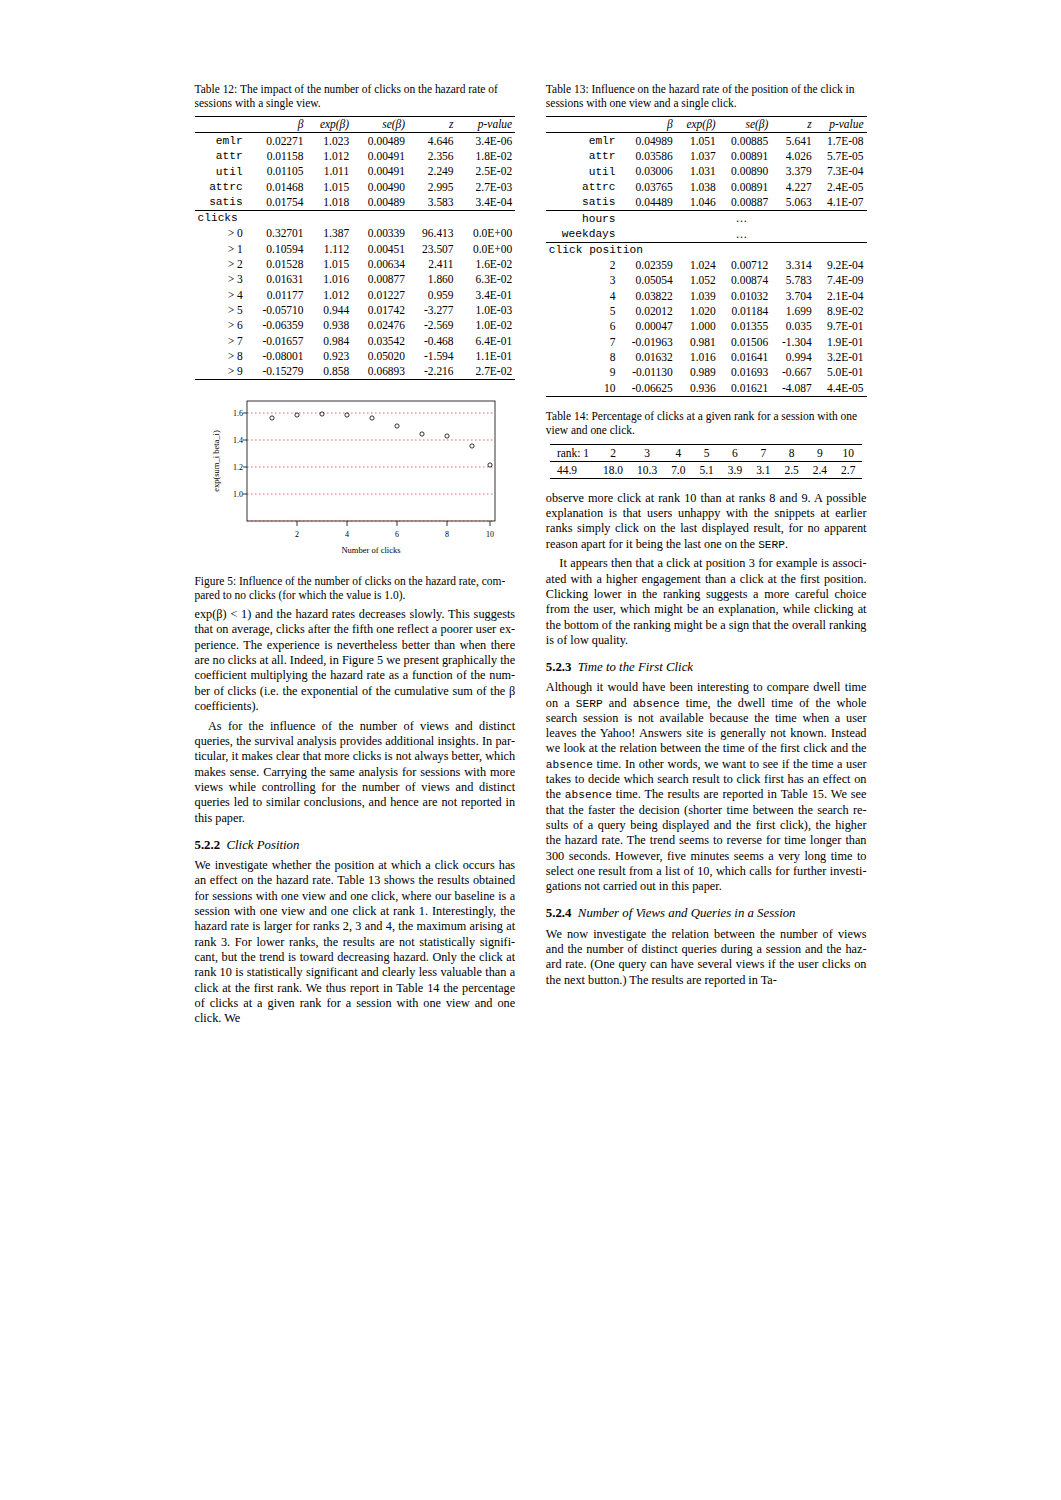Table 12: The impact of the number of clicks on the hazard rate of sessions with a single view.
| | β | exp(β) | se(β) | z | p-value |
| --- | --- | --- | --- | --- | --- |
| emlr | 0.02271 | 1.023 | 0.00489 | 4.646 | 3.4E-06 |
| attr | 0.01158 | 1.012 | 0.00491 | 2.356 | 1.8E-02 |
| util | 0.01105 | 1.011 | 0.00491 | 2.249 | 2.5E-02 |
| attrc | 0.01468 | 1.015 | 0.00490 | 2.995 | 2.7E-03 |
| satis | 0.01754 | 1.018 | 0.00489 | 3.583 | 3.4E-04 |
| clicks |
| > 0 | 0.32701 | 1.387 | 0.00339 | 96.413 | 0.0E+00 |
| > 1 | 0.10594 | 1.112 | 0.00451 | 23.507 | 0.0E+00 |
| > 2 | 0.01528 | 1.015 | 0.00634 | 2.411 | 1.6E-02 |
| > 3 | 0.01631 | 1.016 | 0.00877 | 1.860 | 6.3E-02 |
| > 4 | 0.01177 | 1.012 | 0.01227 | 0.959 | 3.4E-01 |
| > 5 | -0.05710 | 0.944 | 0.01742 | -3.277 | 1.0E-03 |
| > 6 | -0.06359 | 0.938 | 0.02476 | -2.569 | 1.0E-02 |
| > 7 | -0.01657 | 0.984 | 0.03542 | -0.468 | 6.4E-01 |
| > 8 | -0.08001 | 0.923 | 0.05020 | -1.594 | 1.1E-01 |
| > 9 | -0.15279 | 0.858 | 0.06893 | -2.216 | 2.7E-02 |
1.6 1.4 1.2 1.0 2 4 6 8 10 Number of clicks exp(sum_i beta_i)
Figure 5: Influence of the number of clicks on the hazard rate, compared to no clicks (for which the value is 1.0).
exp(β) < 1) and the hazard rates decreases slowly. This suggests that on average, clicks after the fifth one reflect a poorer user experience. The experience is nevertheless better than when there are no clicks at all. Indeed, in Figure 5 we present graphically the coefficient multiplying the hazard rate as a function of the number of clicks (i.e. the exponential of the cumulative sum of the β coefficients).
As for the influence of the number of views and distinct queries, the survival analysis provides additional insights. In particular, it makes clear that more clicks is not always better, which makes sense. Carrying the same analysis for sessions with more views while controlling for the number of views and distinct queries led to similar conclusions, and hence are not reported in this paper.
5.2.2 Click Position
We investigate whether the position at which a click occurs has an effect on the hazard rate. Table 13 shows the results obtained for sessions with one view and one click, where our baseline is a session with one view and one click at rank 1. Interestingly, the hazard rate is larger for ranks 2, 3 and 4, the maximum arising at rank 3. For lower ranks, the results are not statistically significant, but the trend is toward decreasing hazard. Only the click at rank 10 is statistically significant and clearly less valuable than a click at the first rank. We thus report in Table 14 the percentage of clicks at a given rank for a session with one view and one click. We
Table 13: Influence on the hazard rate of the position of the click in sessions with one view and a single click.
| | β | exp(β) | se(β) | z | p-value |
| --- | --- | --- | --- | --- | --- |
| emlr | 0.04989 | 1.051 | 0.00885 | 5.641 | 1.7E-08 |
| attr | 0.03586 | 1.037 | 0.00891 | 4.026 | 5.7E-05 |
| util | 0.03006 | 1.031 | 0.00890 | 3.379 | 7.3E-04 |
| attrc | 0.03765 | 1.038 | 0.00891 | 4.227 | 2.4E-05 |
| satis | 0.04489 | 1.046 | 0.00887 | 5.063 | 4.1E-07 |
| hours | … |
| weekdays | … |
| click position |
| 2 | 0.02359 | 1.024 | 0.00712 | 3.314 | 9.2E-04 |
| 3 | 0.05054 | 1.052 | 0.00874 | 5.783 | 7.4E-09 |
| 4 | 0.03822 | 1.039 | 0.01032 | 3.704 | 2.1E-04 |
| 5 | 0.02012 | 1.020 | 0.01184 | 1.699 | 8.9E-02 |
| 6 | 0.00047 | 1.000 | 0.01355 | 0.035 | 9.7E-01 |
| 7 | -0.01963 | 0.981 | 0.01506 | -1.304 | 1.9E-01 |
| 8 | 0.01632 | 1.016 | 0.01641 | 0.994 | 3.2E-01 |
| 9 | -0.01130 | 0.989 | 0.01693 | -0.667 | 5.0E-01 |
| 10 | -0.06625 | 0.936 | 0.01621 | -4.087 | 4.4E-05 |
Table 14: Percentage of clicks at a given rank for a session with one view and one click.
| rank: 1 | 2 | 3 | 4 | 5 | 6 | 7 | 8 | 9 | 10 |
| --- | --- | --- | --- | --- | --- | --- | --- | --- | --- |
| 44.9 | 18.0 | 10.3 | 7.0 | 5.1 | 3.9 | 3.1 | 2.5 | 2.4 | 2.7 |
observe more click at rank 10 than at ranks 8 and 9. A possible explanation is that users unhappy with the snippets at earlier ranks simply click on the last displayed result, for no apparent reason apart for it being the last one on the SERP.
It appears then that a click at position 3 for example is associated with a higher engagement than a click at the first position. Clicking lower in the ranking suggests a more careful choice from the user, which might be an explanation, while clicking at the bottom of the ranking might be a sign that the overall ranking is of low quality.
5.2.3 Time to the First Click
Although it would have been interesting to compare dwell time on a SERP and absence time, the dwell time of the whole search session is not available because the time when a user leaves the Yahoo! Answers site is generally not known. Instead we look at the relation between the time of the first click and the absence time. In other words, we want to see if the time a user takes to decide which search result to click first has an effect on the absence time. The results are reported in Table 15. We see that the faster the decision (shorter time between the search results of a query being displayed and the first click), the higher the hazard rate. The trend seems to reverse for time longer than 300 seconds. However, five minutes seems a very long time to select one result from a list of 10, which calls for further investigations not carried out in this paper.
5.2.4 Number of Views and Queries in a Session
We now investigate the relation between the number of views and the number of distinct queries during a session and the hazard rate. (One query can have several views if the user clicks on the next button.) The results are reported in Ta-